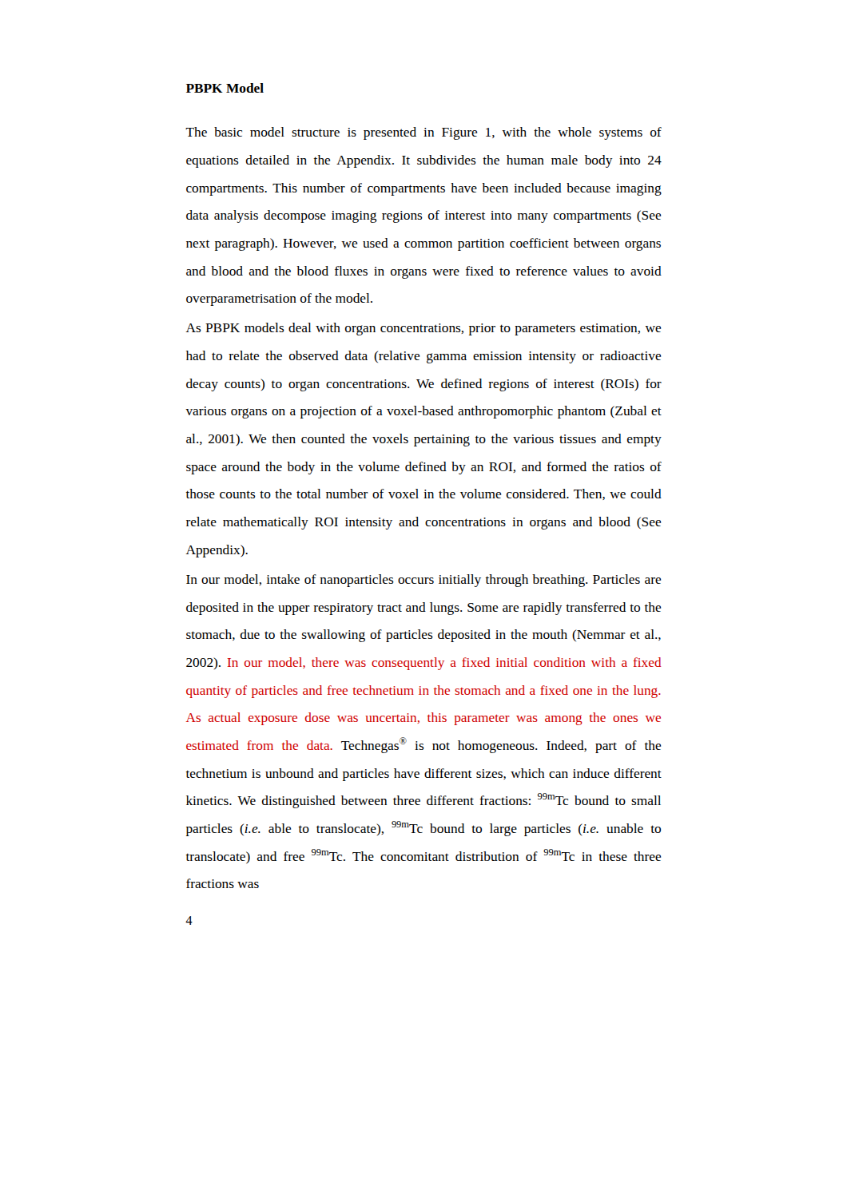PBPK Model
The basic model structure is presented in Figure 1, with the whole systems of equations detailed in the Appendix. It subdivides the human male body into 24 compartments. This number of compartments have been included because imaging data analysis decompose imaging regions of interest into many compartments (See next paragraph). However, we used a common partition coefficient between organs and blood and the blood fluxes in organs were fixed to reference values to avoid overparametrisation of the model.
As PBPK models deal with organ concentrations, prior to parameters estimation, we had to relate the observed data (relative gamma emission intensity or radioactive decay counts) to organ concentrations. We defined regions of interest (ROIs) for various organs on a projection of a voxel-based anthropomorphic phantom (Zubal et al., 2001). We then counted the voxels pertaining to the various tissues and empty space around the body in the volume defined by an ROI, and formed the ratios of those counts to the total number of voxel in the volume considered. Then, we could relate mathematically ROI intensity and concentrations in organs and blood (See Appendix).
In our model, intake of nanoparticles occurs initially through breathing. Particles are deposited in the upper respiratory tract and lungs. Some are rapidly transferred to the stomach, due to the swallowing of particles deposited in the mouth (Nemmar et al., 2002). In our model, there was consequently a fixed initial condition with a fixed quantity of particles and free technetium in the stomach and a fixed one in the lung. As actual exposure dose was uncertain, this parameter was among the ones we estimated from the data. Technegas® is not homogeneous. Indeed, part of the technetium is unbound and particles have different sizes, which can induce different kinetics. We distinguished between three different fractions: 99mTc bound to small particles (i.e. able to translocate), 99mTc bound to large particles (i.e. unable to translocate) and free 99mTc. The concomitant distribution of 99mTc in these three fractions was
4